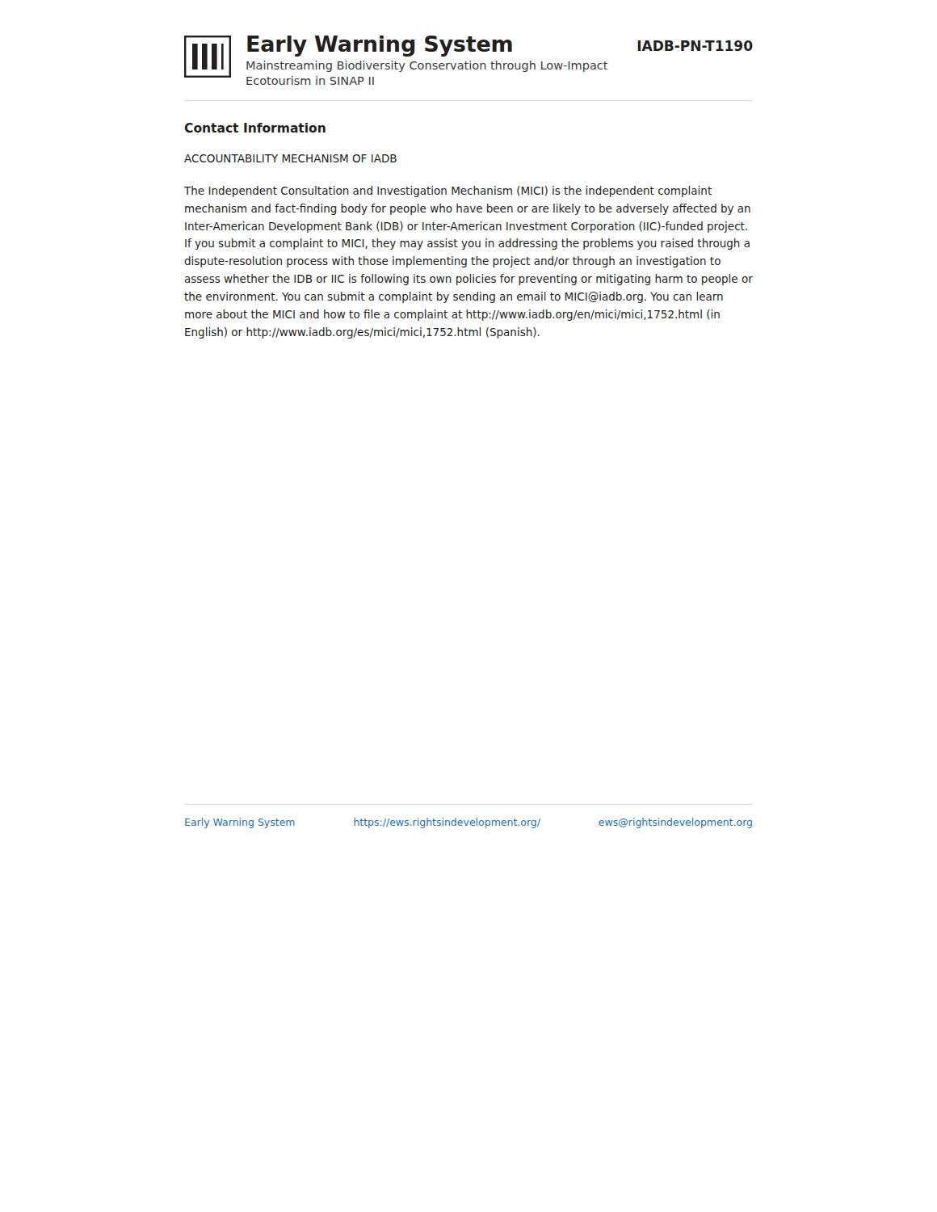Early Warning System
Mainstreaming Biodiversity Conservation through Low-Impact Ecotourism in SINAP II
IADB-PN-T1190
Contact Information
ACCOUNTABILITY MECHANISM OF IADB
The Independent Consultation and Investigation Mechanism (MICI) is the independent complaint mechanism and fact-finding body for people who have been or are likely to be adversely affected by an Inter-American Development Bank (IDB) or Inter-American Investment Corporation (IIC)-funded project. If you submit a complaint to MICI, they may assist you in addressing the problems you raised through a dispute-resolution process with those implementing the project and/or through an investigation to assess whether the IDB or IIC is following its own policies for preventing or mitigating harm to people or the environment. You can submit a complaint by sending an email to MICI@iadb.org. You can learn more about the MICI and how to file a complaint at http://www.iadb.org/en/mici/mici,1752.html (in English) or http://www.iadb.org/es/mici/mici,1752.html (Spanish).
Early Warning System https://ews.rightsindevelopment.org/ ews@rightsindevelopment.org